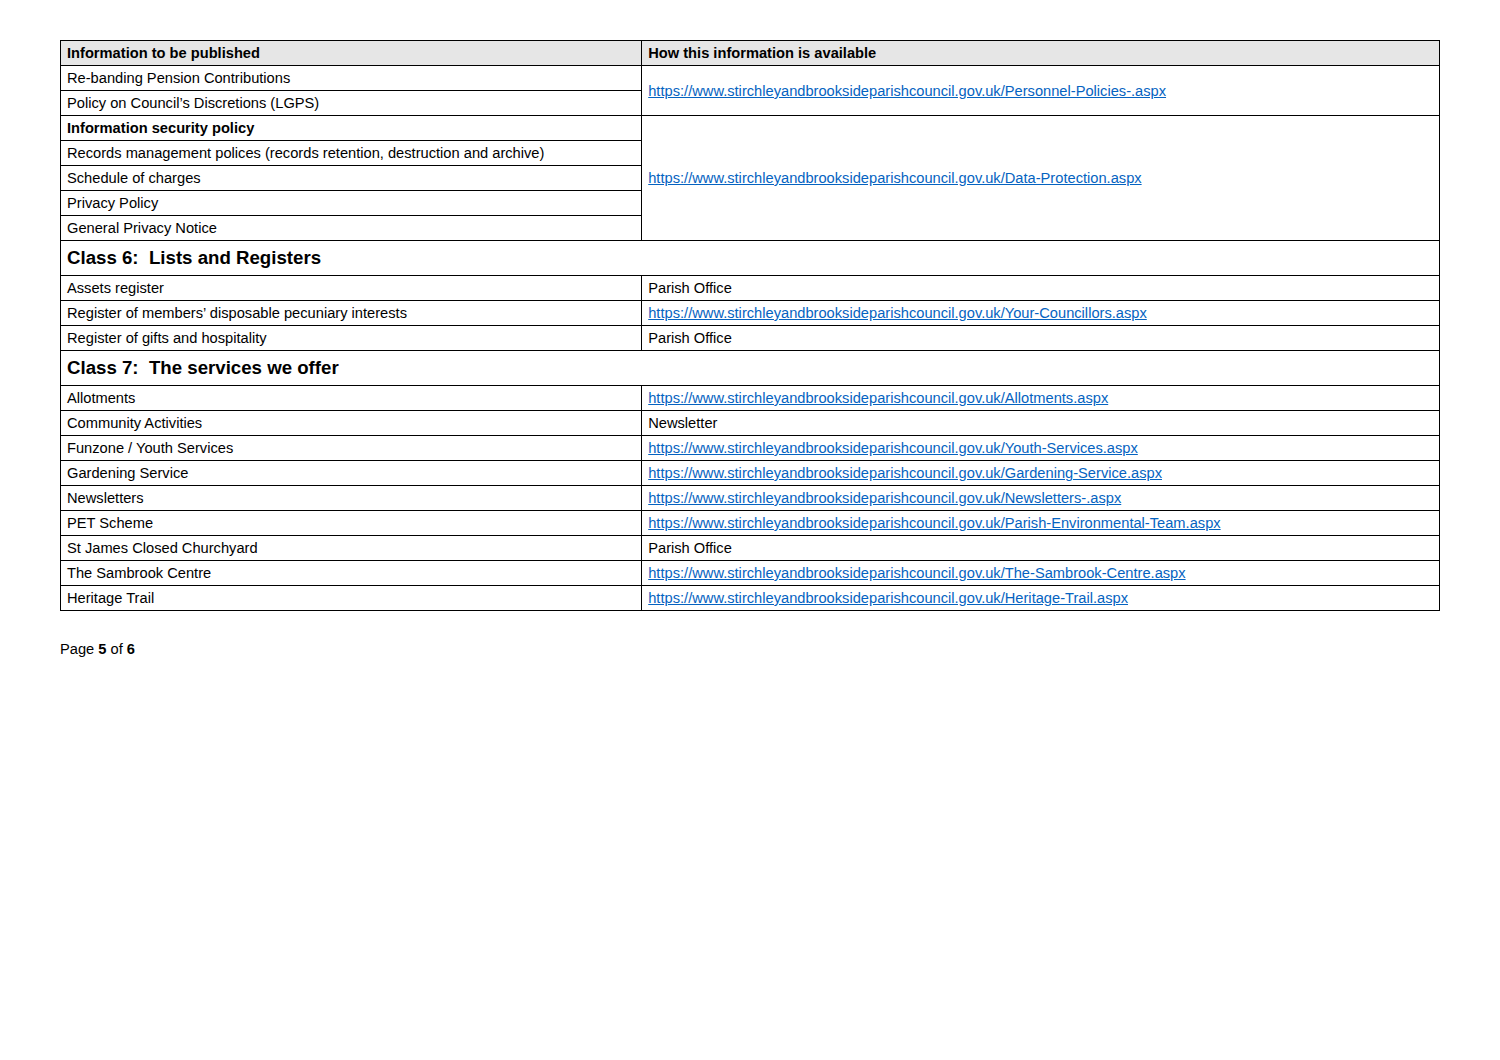| Information to be published | How this information is available |
| --- | --- |
| Re-banding Pension Contributions | https://www.stirchleyandbrooksideparishcouncil.gov.uk/Personnel-Policies-.aspx |
| Policy on Council’s Discretions (LGPS) |
| Information security policy | https://www.stirchleyandbrooksideparishcouncil.gov.uk/Data-Protection.aspx |
| Records management polices (records retention, destruction and archive) |
| Schedule of charges |
| Privacy Policy |
| General Privacy Notice |
| Class 6: Lists and Registers |
| Assets register | Parish Office |
| Register of members’ disposable pecuniary interests | https://www.stirchleyandbrooksideparishcouncil.gov.uk/Your-Councillors.aspx |
| Register of gifts and hospitality | Parish Office |
| Class 7: The services we offer |
| Allotments | https://www.stirchleyandbrooksideparishcouncil.gov.uk/Allotments.aspx |
| Community Activities | Newsletter |
| Funzone / Youth Services | https://www.stirchleyandbrooksideparishcouncil.gov.uk/Youth-Services.aspx |
| Gardening Service | https://www.stirchleyandbrooksideparishcouncil.gov.uk/Gardening-Service.aspx |
| Newsletters | https://www.stirchleyandbrooksideparishcouncil.gov.uk/Newsletters-.aspx |
| PET Scheme | https://www.stirchleyandbrooksideparishcouncil.gov.uk/Parish-Environmental-Team.aspx |
| St James Closed Churchyard | Parish Office |
| The Sambrook Centre | https://www.stirchleyandbrooksideparishcouncil.gov.uk/The-Sambrook-Centre.aspx |
| Heritage Trail | https://www.stirchleyandbrooksideparishcouncil.gov.uk/Heritage-Trail.aspx |
Page 5 of 6